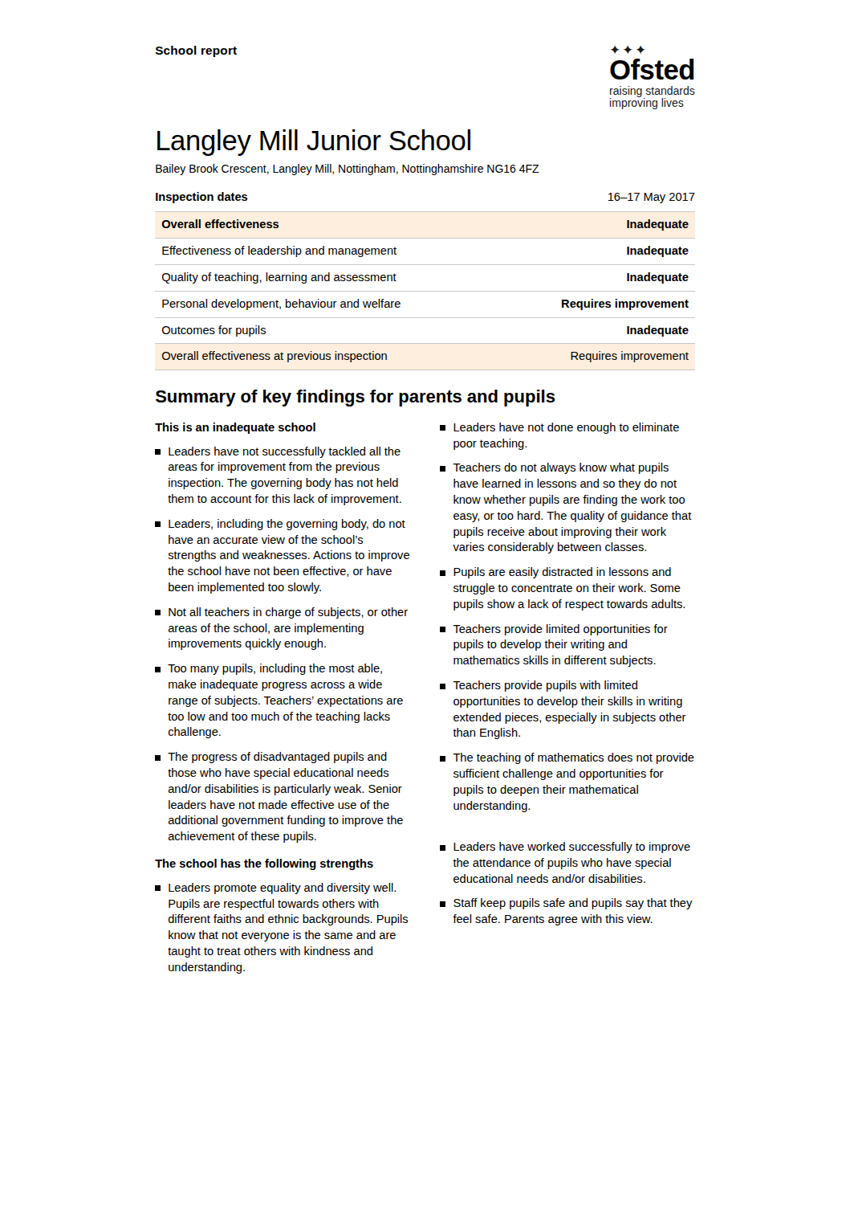School report
✦✦✦
Ofsted
raising standards
improving lives
Langley Mill Junior School
Bailey Brook Crescent, Langley Mill, Nottingham, Nottinghamshire NG16 4FZ
Inspection dates 16–17 May 2017
| Overall effectiveness | Inadequate |
| Effectiveness of leadership and management | Inadequate |
| Quality of teaching, learning and assessment | Inadequate |
| Personal development, behaviour and welfare | Requires improvement |
| Outcomes for pupils | Inadequate |
| Overall effectiveness at previous inspection | Requires improvement |
Summary of key findings for parents and pupils
This is an inadequate school
Leaders have not successfully tackled all the areas for improvement from the previous inspection. The governing body has not held them to account for this lack of improvement.
Leaders, including the governing body, do not have an accurate view of the school’s strengths and weaknesses. Actions to improve the school have not been effective, or have been implemented too slowly.
Not all teachers in charge of subjects, or other areas of the school, are implementing improvements quickly enough.
Too many pupils, including the most able, make inadequate progress across a wide range of subjects. Teachers’ expectations are too low and too much of the teaching lacks challenge.
The progress of disadvantaged pupils and those who have special educational needs and/or disabilities is particularly weak. Senior leaders have not made effective use of the additional government funding to improve the achievement of these pupils.
The school has the following strengths
Leaders promote equality and diversity well. Pupils are respectful towards others with different faiths and ethnic backgrounds. Pupils know that not everyone is the same and are taught to treat others with kindness and understanding.
Leaders have not done enough to eliminate poor teaching.
Teachers do not always know what pupils have learned in lessons and so they do not know whether pupils are finding the work too easy, or too hard. The quality of guidance that pupils receive about improving their work varies considerably between classes.
Pupils are easily distracted in lessons and struggle to concentrate on their work. Some pupils show a lack of respect towards adults.
Teachers provide limited opportunities for pupils to develop their writing and mathematics skills in different subjects.
Teachers provide pupils with limited opportunities to develop their skills in writing extended pieces, especially in subjects other than English.
The teaching of mathematics does not provide sufficient challenge and opportunities for pupils to deepen their mathematical understanding.
Leaders have worked successfully to improve the attendance of pupils who have special educational needs and/or disabilities.
Staff keep pupils safe and pupils say that they feel safe. Parents agree with this view.